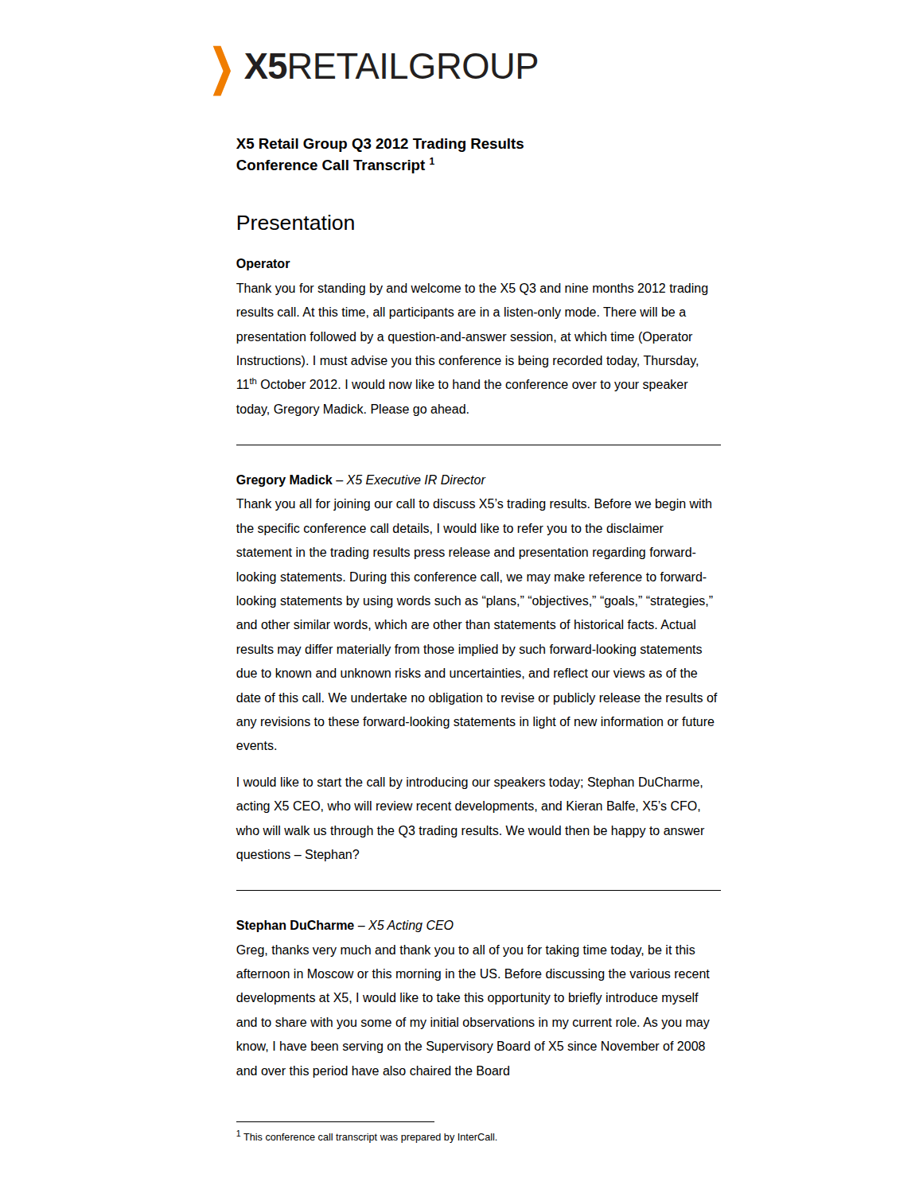❯X5 RETAIL GROUP
X5 Retail Group Q3 2012 Trading Results
Conference Call Transcript 1
Presentation
Operator
Thank you for standing by and welcome to the X5 Q3 and nine months 2012 trading results call. At this time, all participants are in a listen-only mode. There will be a presentation followed by a question-and-answer session, at which time (Operator Instructions). I must advise you this conference is being recorded today, Thursday, 11th October 2012. I would now like to hand the conference over to your speaker today, Gregory Madick. Please go ahead.
Gregory Madick – X5 Executive IR Director
Thank you all for joining our call to discuss X5’s trading results. Before we begin with the specific conference call details, I would like to refer you to the disclaimer statement in the trading results press release and presentation regarding forward-looking statements. During this conference call, we may make reference to forward-looking statements by using words such as “plans,” “objectives,” “goals,” “strategies,” and other similar words, which are other than statements of historical facts. Actual results may differ materially from those implied by such forward-looking statements due to known and unknown risks and uncertainties, and reflect our views as of the date of this call. We undertake no obligation to revise or publicly release the results of any revisions to these forward-looking statements in light of new information or future events.
I would like to start the call by introducing our speakers today; Stephan DuCharme, acting X5 CEO, who will review recent developments, and Kieran Balfe, X5’s CFO, who will walk us through the Q3 trading results. We would then be happy to answer questions – Stephan?
Stephan DuCharme – X5 Acting CEO
Greg, thanks very much and thank you to all of you for taking time today, be it this afternoon in Moscow or this morning in the US. Before discussing the various recent developments at X5, I would like to take this opportunity to briefly introduce myself and to share with you some of my initial observations in my current role. As you may know, I have been serving on the Supervisory Board of X5 since November of 2008 and over this period have also chaired the Board
1 This conference call transcript was prepared by InterCall.